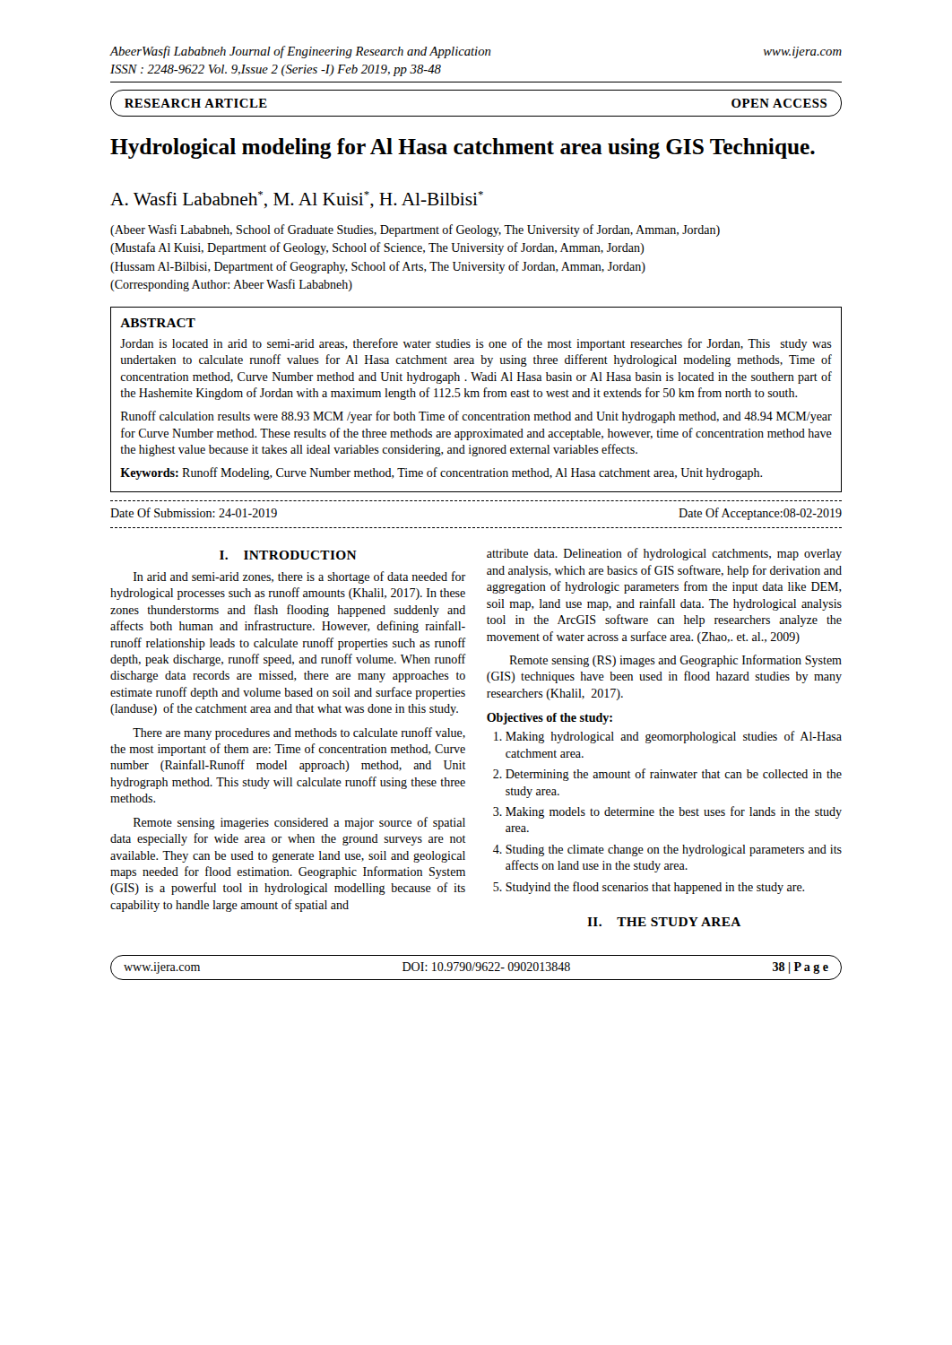www.ijera.com AbeerWasfi Lababneh Journal of Engineering Research and Application
ISSN : 2248-9622 Vol. 9,Issue 2 (Series -I) Feb 2019, pp 38-48
RESEARCH ARTICLE OPEN ACCESS
Hydrological modeling for Al Hasa catchment area using GIS Technique.
A. Wasfi Lababneh*, M. Al Kuisi*, H. Al-Bilbisi*
(Abeer Wasfi Lababneh, School of Graduate Studies, Department of Geology, The University of Jordan, Amman, Jordan)
(Mustafa Al Kuisi, Department of Geology, School of Science, The University of Jordan, Amman, Jordan)
(Hussam Al-Bilbisi, Department of Geography, School of Arts, The University of Jordan, Amman, Jordan)
(Corresponding Author: Abeer Wasfi Lababneh)
ABSTRACT
Jordan is located in arid to semi-arid areas, therefore water studies is one of the most important researches for Jordan, This study was undertaken to calculate runoff values for Al Hasa catchment area by using three different hydrological modeling methods, Time of concentration method, Curve Number method and Unit hydrogaph . Wadi Al Hasa basin or Al Hasa basin is located in the southern part of the Hashemite Kingdom of Jordan with a maximum length of 112.5 km from east to west and it extends for 50 km from north to south.
Runoff calculation results were 88.93 MCM /year for both Time of concentration method and Unit hydrogaph method, and 48.94 MCM/year for Curve Number method. These results of the three methods are approximated and acceptable, however, time of concentration method have the highest value because it takes all ideal variables considering, and ignored external variables effects.
Keywords: Runoff Modeling, Curve Number method, Time of concentration method, Al Hasa catchment area, Unit hydrogaph.
Date Of Submission: 24-01-2019 Date Of Acceptance:08-02-2019
I. INTRODUCTION
In arid and semi-arid zones, there is a shortage of data needed for hydrological processes such as runoff amounts (Khalil, 2017). In these zones thunderstorms and flash flooding happened suddenly and affects both human and infrastructure. However, defining rainfall-runoff relationship leads to calculate runoff properties such as runoff depth, peak discharge, runoff speed, and runoff volume. When runoff discharge data records are missed, there are many approaches to estimate runoff depth and volume based on soil and surface properties (landuse) of the catchment area and that what was done in this study.
There are many procedures and methods to calculate runoff value, the most important of them are: Time of concentration method, Curve number (Rainfall-Runoff model approach) method, and Unit hydrograph method. This study will calculate runoff using these three methods.
Remote sensing imageries considered a major source of spatial data especially for wide area or when the ground surveys are not available. They can be used to generate land use, soil and geological maps needed for flood estimation. Geographic Information System (GIS) is a powerful tool in hydrological modelling because of its capability to handle large amount of spatial and
attribute data. Delineation of hydrological catchments, map overlay and analysis, which are basics of GIS software, help for derivation and aggregation of hydrologic parameters from the input data like DEM, soil map, land use map, and rainfall data. The hydrological analysis tool in the ArcGIS software can help researchers analyze the movement of water across a surface area. (Zhao,. et. al., 2009)
Remote sensing (RS) images and Geographic Information System (GIS) techniques have been used in flood hazard studies by many researchers (Khalil, 2017).
Objectives of the study:
Making hydrological and geomorphological studies of Al-Hasa catchment area.
Determining the amount of rainwater that can be collected in the study area.
Making models to determine the best uses for lands in the study area.
Studing the climate change on the hydrological parameters and its affects on land use in the study area.
Studyind the flood scenarios that happened in the study are.
II. THE STUDY AREA
www.ijera.com DOI: 10.9790/9622- 0902013848 38 | P a g e